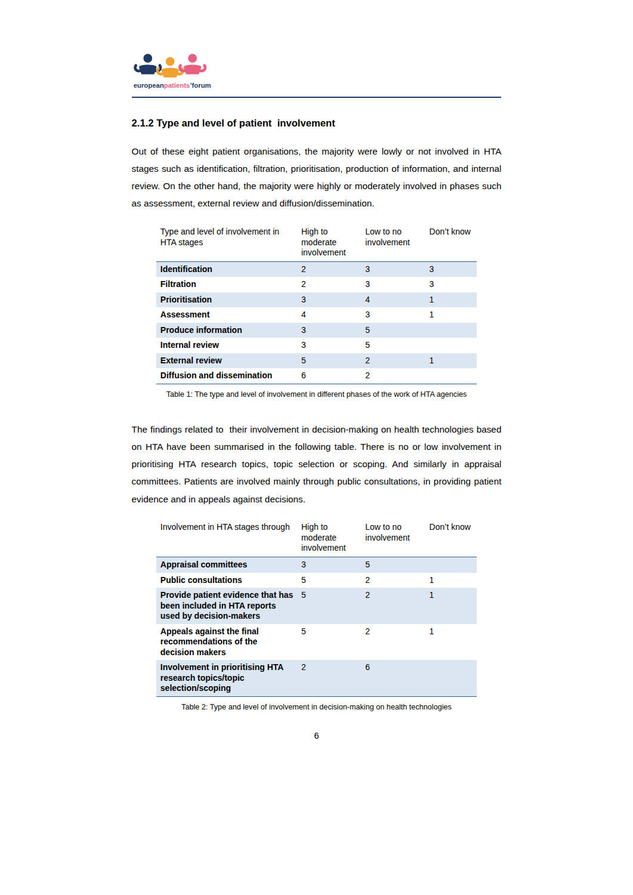europeanpatients’forum
2.1.2 Type and level of patient involvement
Out of these eight patient organisations, the majority were lowly or not involved in HTA stages such as identification, filtration, prioritisation, production of information, and internal review. On the other hand, the majority were highly or moderately involved in phases such as assessment, external review and diffusion/dissemination.
| Type and level of involvement in HTA stages | High to moderate involvement | Low to no involvement | Don’t know |
| --- | --- | --- | --- |
| Identification | 2 | 3 | 3 |
| Filtration | 2 | 3 | 3 |
| Prioritisation | 3 | 4 | 1 |
| Assessment | 4 | 3 | 1 |
| Produce information | 3 | 5 | |
| Internal review | 3 | 5 | |
| External review | 5 | 2 | 1 |
| Diffusion and dissemination | 6 | 2 | |
Table 1: The type and level of involvement in different phases of the work of HTA agencies
The findings related to their involvement in decision-making on health technologies based on HTA have been summarised in the following table. There is no or low involvement in prioritising HTA research topics, topic selection or scoping. And similarly in appraisal committees. Patients are involved mainly through public consultations, in providing patient evidence and in appeals against decisions.
| Involvement in HTA stages through | High to moderate involvement | Low to no involvement | Don’t know |
| --- | --- | --- | --- |
| Appraisal committees | 3 | 5 | |
| Public consultations | 5 | 2 | 1 |
| Provide patient evidence that has been included in HTA reports used by decision-makers | 5 | 2 | 1 |
| Appeals against the final recommendations of the decision makers | 5 | 2 | 1 |
| Involvement in prioritising HTA research topics/topic selection/scoping | 2 | 6 | |
Table 2: Type and level of involvement in decision-making on health technologies
6